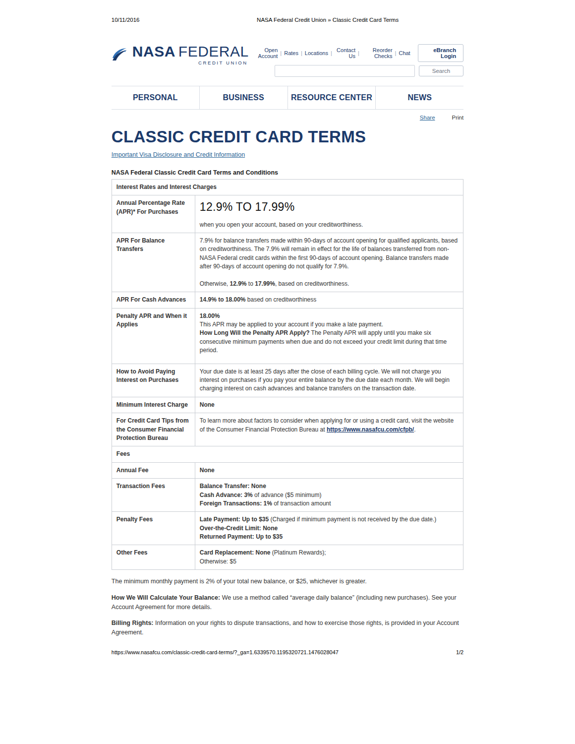10/11/2016 NASA Federal Credit Union » Classic Credit Card Terms
NASA FEDERAL
CREDIT UNION
Open Account| Rates| Locations| Contact Us| Reorder Checks| Chat eBranch Login
Search
PERSONAL
BUSINESS
RESOURCE CENTER
NEWS
Share Print
CLASSIC CREDIT CARD TERMS
Important Visa Disclosure and Credit Information
NASA Federal Classic Credit Card Terms and Conditions
| Interest Rates and Interest Charges |
| --- |
| Annual Percentage Rate (APR)* For Purchases | 12.9% TO 17.99% when you open your account, based on your creditworthiness. |
| APR For Balance Transfers | 7.9% for balance transfers made within 90-days of account opening for qualified applicants, based on creditworthiness. The 7.9% will remain in effect for the life of balances transferred from non-NASA Federal credit cards within the first 90-days of account opening. Balance transfers made after 90-days of account opening do not qualify for 7.9%. Otherwise, 12.9% to 17.99% , based on creditworthiness. |
| APR For Cash Advances | 14.9% to 18.00% based on creditworthiness |
| Penalty APR and When it Applies | 18.00% This APR may be applied to your account if you make a late payment. How Long Will the Penalty APR Apply? The Penalty APR will apply until you make six consecutive minimum payments when due and do not exceed your credit limit during that time period. |
| How to Avoid Paying Interest on Purchases | Your due date is at least 25 days after the close of each billing cycle. We will not charge you interest on purchases if you pay your entire balance by the due date each month. We will begin charging interest on cash advances and balance transfers on the transaction date. |
| Minimum Interest Charge | None |
| For Credit Card Tips from the Consumer Financial Protection Bureau | To learn more about factors to consider when applying for or using a credit card, visit the website of the Consumer Financial Protection Bureau at https://www.nasafcu.com/cfpb/ . |
| Fees |
| Annual Fee | None |
| Transaction Fees | Balance Transfer: None Cash Advance: 3% of advance ($5 minimum) Foreign Transactions: 1% of transaction amount |
| Penalty Fees | Late Payment: Up to $35 (Charged if minimum payment is not received by the due date.) Over-the-Credit Limit: None Returned Payment: Up to $35 |
| Other Fees | Card Replacement: None (Platinum Rewards); Otherwise: $5 |
The minimum monthly payment is 2% of your total new balance, or $25, whichever is greater.
How We Will Calculate Your Balance: We use a method called “average daily balance” (including new purchases). See your Account Agreement for more details.
Billing Rights: Information on your rights to dispute transactions, and how to exercise those rights, is provided in your Account Agreement.
https://www.nasafcu.com/classic-credit-card-terms/?_ga=1.6339570.1195320721.1476028047 1/2